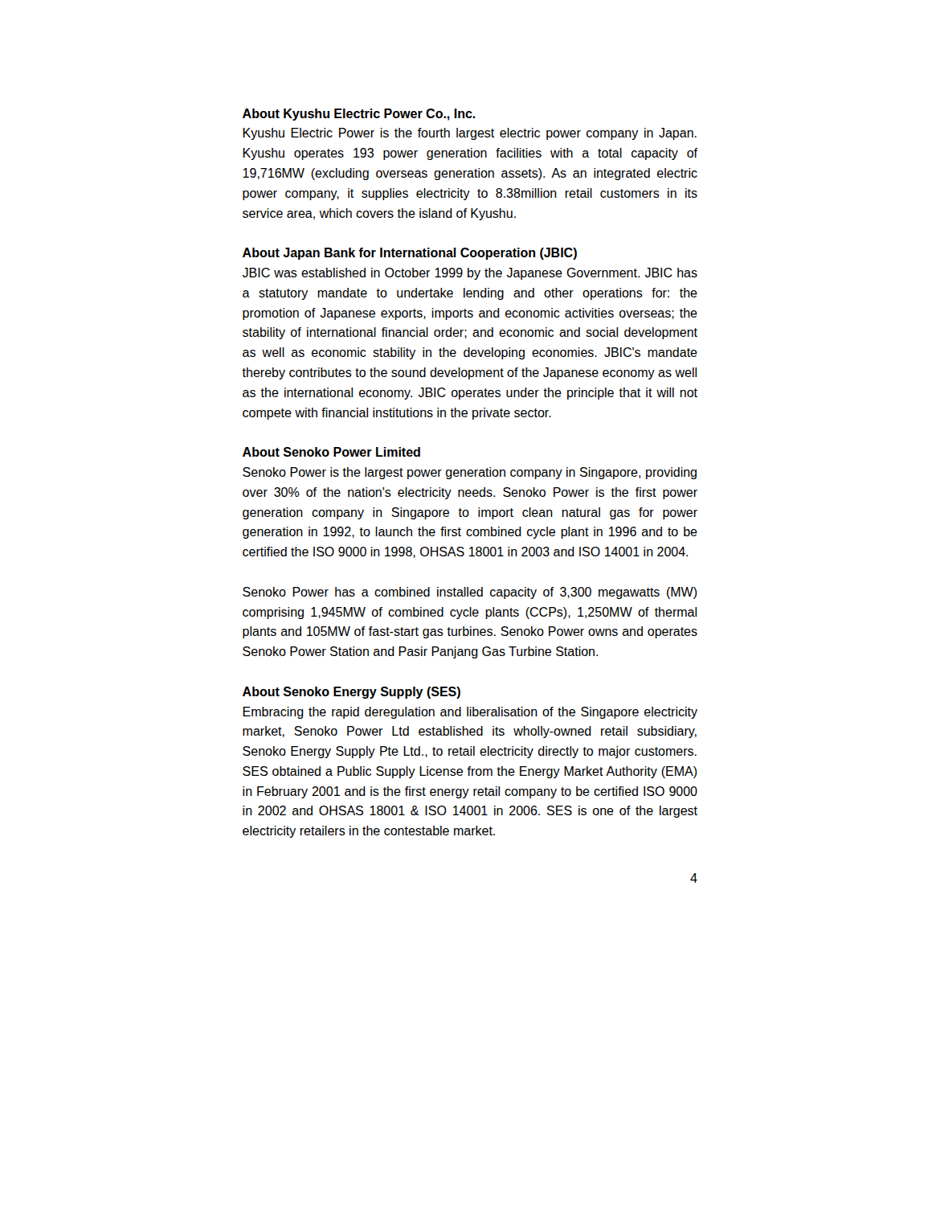About Kyushu Electric Power Co., Inc.
Kyushu Electric Power is the fourth largest electric power company in Japan. Kyushu operates 193 power generation facilities with a total capacity of 19,716MW (excluding overseas generation assets). As an integrated electric power company, it supplies electricity to 8.38million retail customers in its service area, which covers the island of Kyushu.
About Japan Bank for International Cooperation (JBIC)
JBIC was established in October 1999 by the Japanese Government. JBIC has a statutory mandate to undertake lending and other operations for: the promotion of Japanese exports, imports and economic activities overseas; the stability of international financial order; and economic and social development as well as economic stability in the developing economies. JBIC's mandate thereby contributes to the sound development of the Japanese economy as well as the international economy. JBIC operates under the principle that it will not compete with financial institutions in the private sector.
About Senoko Power Limited
Senoko Power is the largest power generation company in Singapore, providing over 30% of the nation's electricity needs. Senoko Power is the first power generation company in Singapore to import clean natural gas for power generation in 1992, to launch the first combined cycle plant in 1996 and to be certified the ISO 9000 in 1998, OHSAS 18001 in 2003 and ISO 14001 in 2004.
Senoko Power has a combined installed capacity of 3,300 megawatts (MW) comprising 1,945MW of combined cycle plants (CCPs), 1,250MW of thermal plants and 105MW of fast-start gas turbines. Senoko Power owns and operates Senoko Power Station and Pasir Panjang Gas Turbine Station.
About Senoko Energy Supply (SES)
Embracing the rapid deregulation and liberalisation of the Singapore electricity market, Senoko Power Ltd established its wholly-owned retail subsidiary, Senoko Energy Supply Pte Ltd., to retail electricity directly to major customers. SES obtained a Public Supply License from the Energy Market Authority (EMA) in February 2001 and is the first energy retail company to be certified ISO 9000 in 2002 and OHSAS 18001 & ISO 14001 in 2006. SES is one of the largest electricity retailers in the contestable market.
4